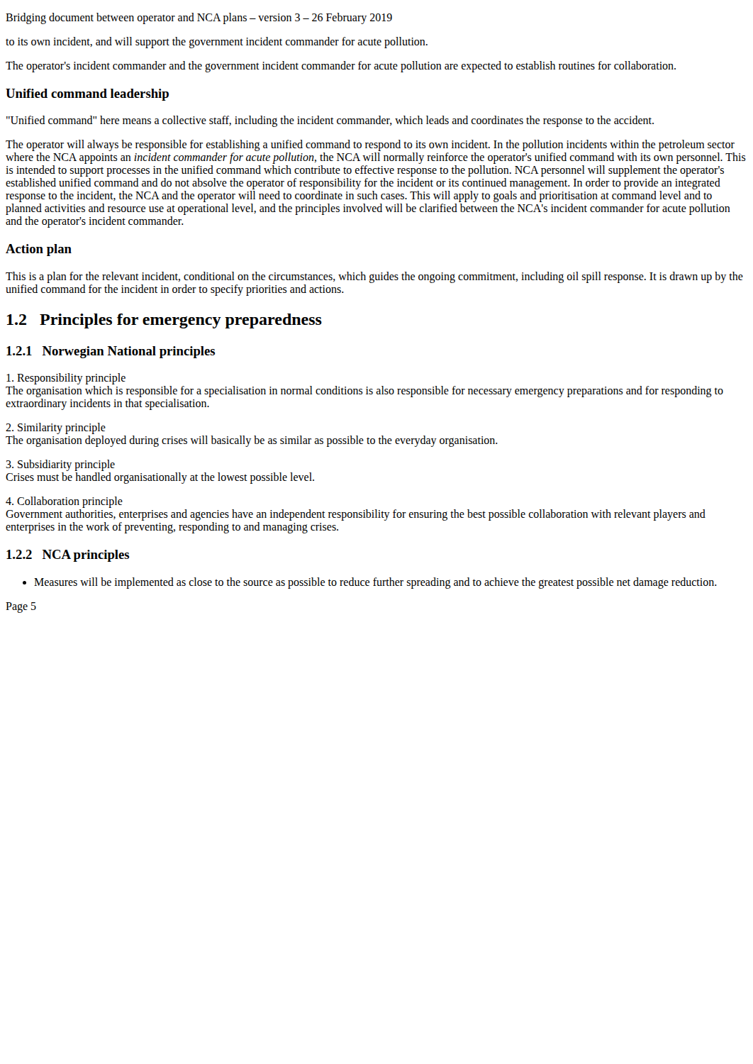Bridging document between operator and NCA plans – version 3 – 26 February 2019
to its own incident, and will support the government incident commander for acute pollution.
The operator's incident commander and the government incident commander for acute pollution are expected to establish routines for collaboration.
Unified command leadership
"Unified command" here means a collective staff, including the incident commander, which leads and coordinates the response to the accident.
The operator will always be responsible for establishing a unified command to respond to its own incident. In the pollution incidents within the petroleum sector where the NCA appoints an incident commander for acute pollution, the NCA will normally reinforce the operator's unified command with its own personnel. This is intended to support processes in the unified command which contribute to effective response to the pollution. NCA personnel will supplement the operator's established unified command and do not absolve the operator of responsibility for the incident or its continued management. In order to provide an integrated response to the incident, the NCA and the operator will need to coordinate in such cases. This will apply to goals and prioritisation at command level and to planned activities and resource use at operational level, and the principles involved will be clarified between the NCA's incident commander for acute pollution and the operator's incident commander.
Action plan
This is a plan for the relevant incident, conditional on the circumstances, which guides the ongoing commitment, including oil spill response. It is drawn up by the unified command for the incident in order to specify priorities and actions.
1.2 Principles for emergency preparedness
1.2.1 Norwegian National principles
1. Responsibility principle
The organisation which is responsible for a specialisation in normal conditions is also responsible for necessary emergency preparations and for responding to extraordinary incidents in that specialisation.
2. Similarity principle
The organisation deployed during crises will basically be as similar as possible to the everyday organisation.
3. Subsidiarity principle
Crises must be handled organisationally at the lowest possible level.
4. Collaboration principle
Government authorities, enterprises and agencies have an independent responsibility for ensuring the best possible collaboration with relevant players and enterprises in the work of preventing, responding to and managing crises.
1.2.2 NCA principles
Measures will be implemented as close to the source as possible to reduce further spreading and to achieve the greatest possible net damage reduction.
Page 5